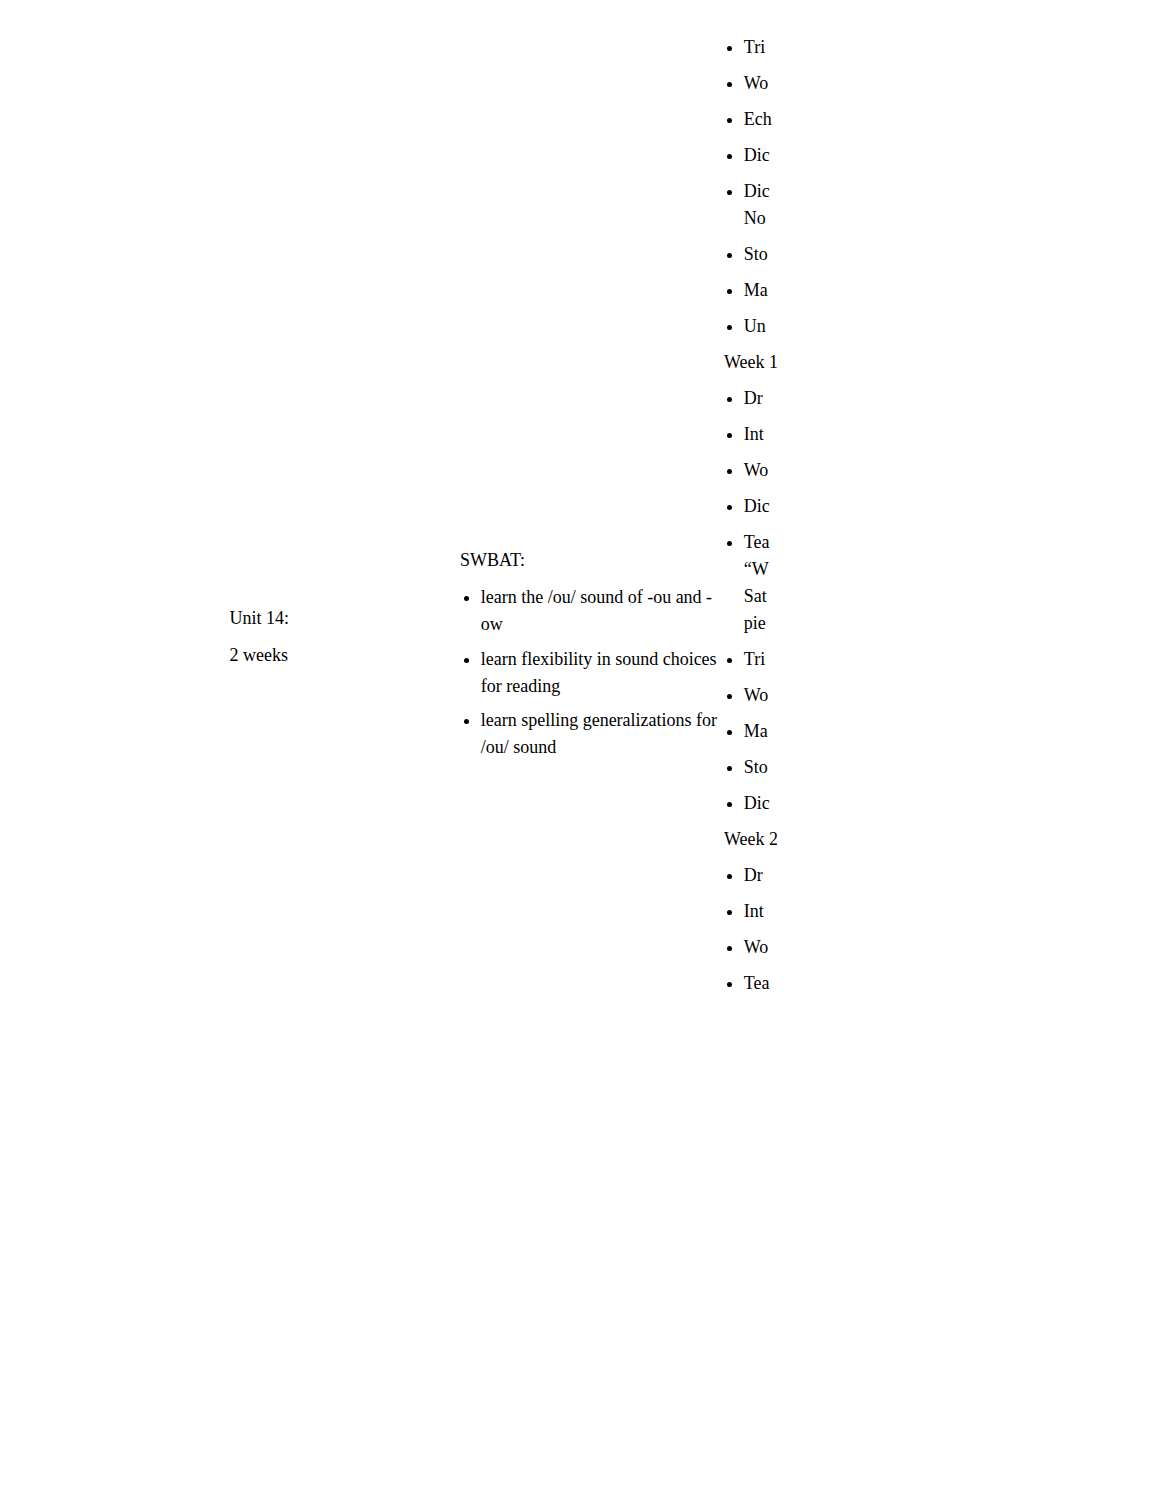| Unit 14: 2 weeks | | SWBAT: learn the /ou/ sound of -ou and -ow learn flexibility in sound choices for reading learn spelling generalizations for /ou/ sound | Tri Wo Ech Dic Dic No Sto Ma Un Week 1: Dr Int Wo Dic Tea “W Sat pie Tri Wo Ma Sto Dic Week 2: Dr Int Wo Tea |